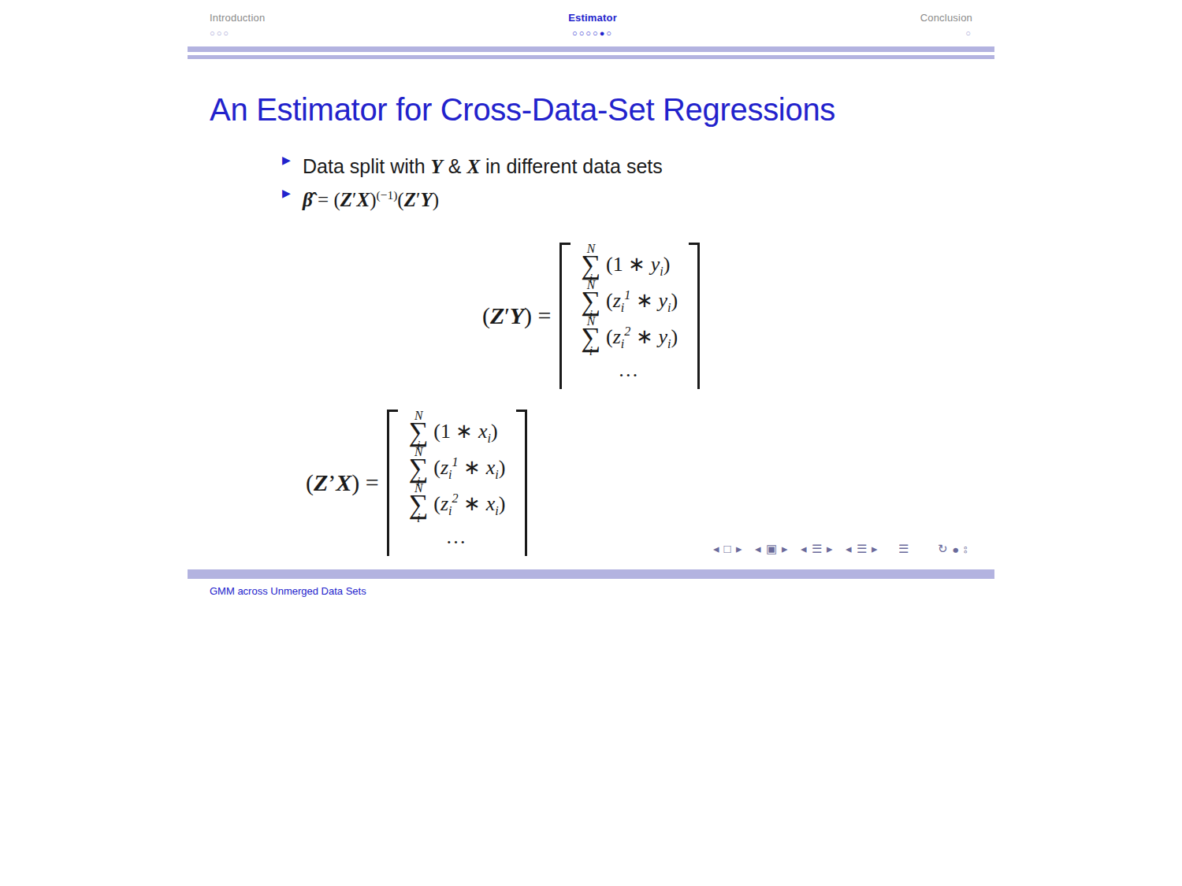Introduction
○○○
Estimator
○○○○●○
Conclusion
○
An Estimator for Cross-Data-Set Regressions
Data split with Y & X in different data sets
β̂ = (Z′X)(−1)(Z′Y)
(Z′Y) = ∑Ni (1 ∗ yi) ∑Ni (zi1 ∗ yi) ∑Ni (zi2 ∗ yi) …
(Z’X) = ∑Ni (1 ∗ xi) ∑Ni (zi1 ∗ xi) ∑Ni (zi2 ∗ xi) …
◂□▸ ◂▣▸ ◂☰▸ ◂☰▸ ☰ ↻⦁⦂
GMM across Unmerged Data Sets